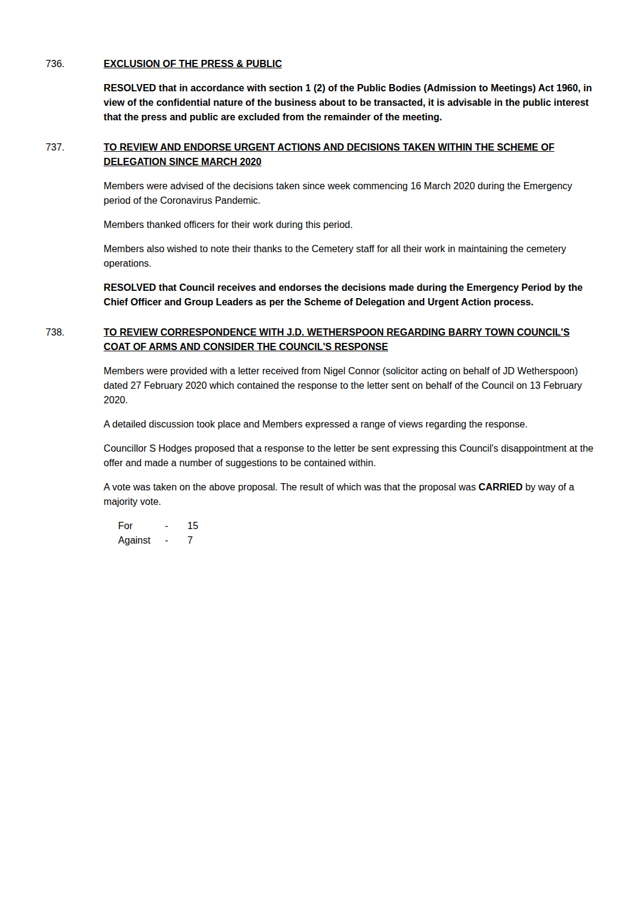736.
Exclusion of the Press & Public
RESOLVED that in accordance with section 1 (2) of the Public Bodies (Admission to Meetings) Act 1960, in view of the confidential nature of the business about to be transacted, it is advisable in the public interest that the press and public are excluded from the remainder of the meeting.
737.
To Review and Endorse Urgent Actions and Decisions Taken Within the Scheme of Delegation Since March 2020
Members were advised of the decisions taken since week commencing 16 March 2020 during the Emergency period of the Coronavirus Pandemic.
Members thanked officers for their work during this period.
Members also wished to note their thanks to the Cemetery staff for all their work in maintaining the cemetery operations.
RESOLVED that Council receives and endorses the decisions made during the Emergency Period by the Chief Officer and Group Leaders as per the Scheme of Delegation and Urgent Action process.
738.
To Review Correspondence with J.D. Wetherspoon Regarding Barry Town Council's Coat of Arms and Consider the Council's Response
Members were provided with a letter received from Nigel Connor (solicitor acting on behalf of JD Wetherspoon) dated 27 February 2020 which contained the response to the letter sent on behalf of the Council on 13 February 2020.
A detailed discussion took place and Members expressed a range of views regarding the response.
Councillor S Hodges proposed that a response to the letter be sent expressing this Council's disappointment at the offer and made a number of suggestions to be contained within.
A vote was taken on the above proposal. The result of which was that the proposal was CARRIED by way of a majority vote.
| For | - | 15 |
| Against | - | 7 |